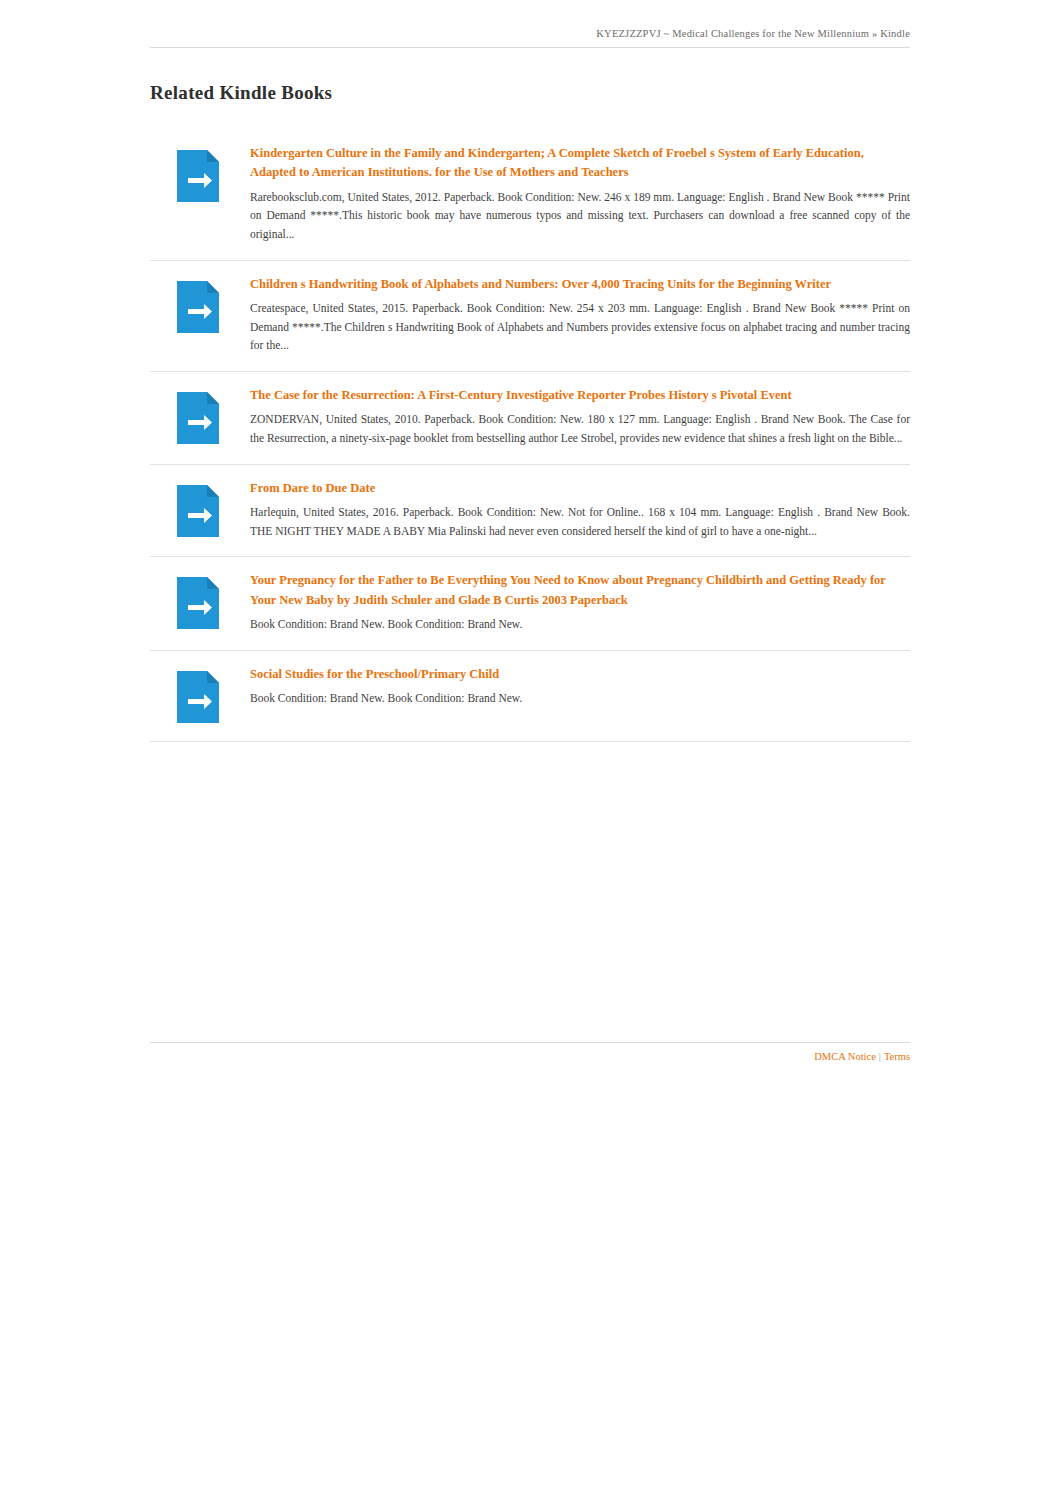KYEZJZZPVJ ~ Medical Challenges for the New Millennium » Kindle
Related Kindle Books
Kindergarten Culture in the Family and Kindergarten; A Complete Sketch of Froebel s System of Early Education, Adapted to American Institutions. for the Use of Mothers and Teachers
Rarebooksclub.com, United States, 2012. Paperback. Book Condition: New. 246 x 189 mm. Language: English . Brand New Book ***** Print on Demand *****.This historic book may have numerous typos and missing text. Purchasers can download a free scanned copy of the original...
Children s Handwriting Book of Alphabets and Numbers: Over 4,000 Tracing Units for the Beginning Writer
Createspace, United States, 2015. Paperback. Book Condition: New. 254 x 203 mm. Language: English . Brand New Book ***** Print on Demand *****.The Children s Handwriting Book of Alphabets and Numbers provides extensive focus on alphabet tracing and number tracing for the...
The Case for the Resurrection: A First-Century Investigative Reporter Probes History s Pivotal Event
ZONDERVAN, United States, 2010. Paperback. Book Condition: New. 180 x 127 mm. Language: English . Brand New Book. The Case for the Resurrection, a ninety-six-page booklet from bestselling author Lee Strobel, provides new evidence that shines a fresh light on the Bible...
From Dare to Due Date
Harlequin, United States, 2016. Paperback. Book Condition: New. Not for Online.. 168 x 104 mm. Language: English . Brand New Book. THE NIGHT THEY MADE A BABY Mia Palinski had never even considered herself the kind of girl to have a one-night...
Your Pregnancy for the Father to Be Everything You Need to Know about Pregnancy Childbirth and Getting Ready for Your New Baby by Judith Schuler and Glade B Curtis 2003 Paperback
Book Condition: Brand New. Book Condition: Brand New.
Social Studies for the Preschool/Primary Child
Book Condition: Brand New. Book Condition: Brand New.
DMCA Notice|Terms